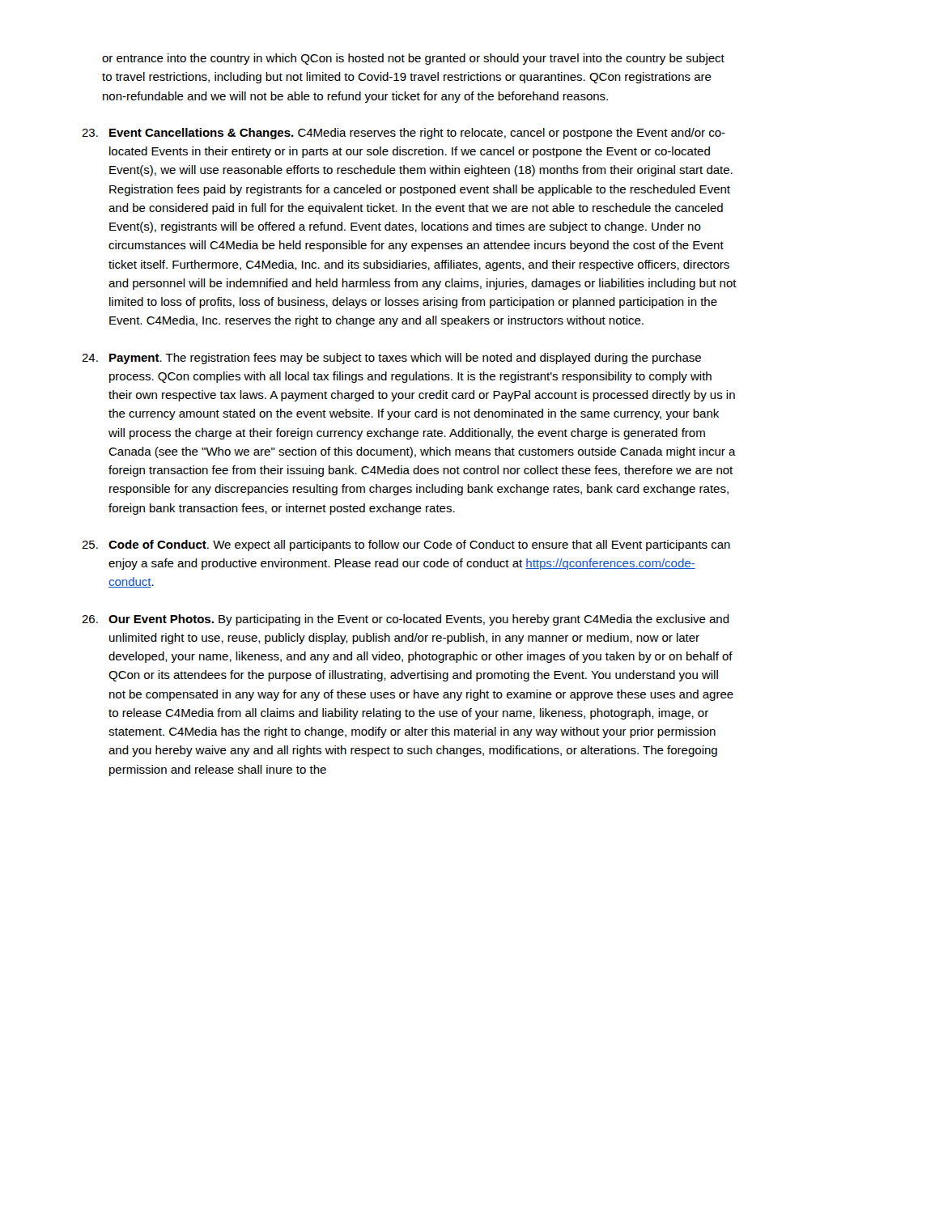or entrance into the country in which QCon is hosted not be granted or should your travel into the country be subject to travel restrictions, including but not limited to Covid-19 travel restrictions or quarantines. QCon registrations are non-refundable and we will not be able to refund your ticket for any of the beforehand reasons.
Event Cancellations & Changes. C4Media reserves the right to relocate, cancel or postpone the Event and/or co-located Events in their entirety or in parts at our sole discretion. If we cancel or postpone the Event or co-located Event(s), we will use reasonable efforts to reschedule them within eighteen (18) months from their original start date. Registration fees paid by registrants for a canceled or postponed event shall be applicable to the rescheduled Event and be considered paid in full for the equivalent ticket. In the event that we are not able to reschedule the canceled Event(s), registrants will be offered a refund. Event dates, locations and times are subject to change. Under no circumstances will C4Media be held responsible for any expenses an attendee incurs beyond the cost of the Event ticket itself. Furthermore, C4Media, Inc. and its subsidiaries, affiliates, agents, and their respective officers, directors and personnel will be indemnified and held harmless from any claims, injuries, damages or liabilities including but not limited to loss of profits, loss of business, delays or losses arising from participation or planned participation in the Event. C4Media, Inc. reserves the right to change any and all speakers or instructors without notice.
Payment. The registration fees may be subject to taxes which will be noted and displayed during the purchase process. QCon complies with all local tax filings and regulations. It is the registrant's responsibility to comply with their own respective tax laws. A payment charged to your credit card or PayPal account is processed directly by us in the currency amount stated on the event website. If your card is not denominated in the same currency, your bank will process the charge at their foreign currency exchange rate. Additionally, the event charge is generated from Canada (see the "Who we are" section of this document), which means that customers outside Canada might incur a foreign transaction fee from their issuing bank. C4Media does not control nor collect these fees, therefore we are not responsible for any discrepancies resulting from charges including bank exchange rates, bank card exchange rates, foreign bank transaction fees, or internet posted exchange rates.
Code of Conduct. We expect all participants to follow our Code of Conduct to ensure that all Event participants can enjoy a safe and productive environment. Please read our code of conduct at https://qconferences.com/code-conduct.
Our Event Photos. By participating in the Event or co-located Events, you hereby grant C4Media the exclusive and unlimited right to use, reuse, publicly display, publish and/or re-publish, in any manner or medium, now or later developed, your name, likeness, and any and all video, photographic or other images of you taken by or on behalf of QCon or its attendees for the purpose of illustrating, advertising and promoting the Event. You understand you will not be compensated in any way for any of these uses or have any right to examine or approve these uses and agree to release C4Media from all claims and liability relating to the use of your name, likeness, photograph, image, or statement. C4Media has the right to change, modify or alter this material in any way without your prior permission and you hereby waive any and all rights with respect to such changes, modifications, or alterations. The foregoing permission and release shall inure to the